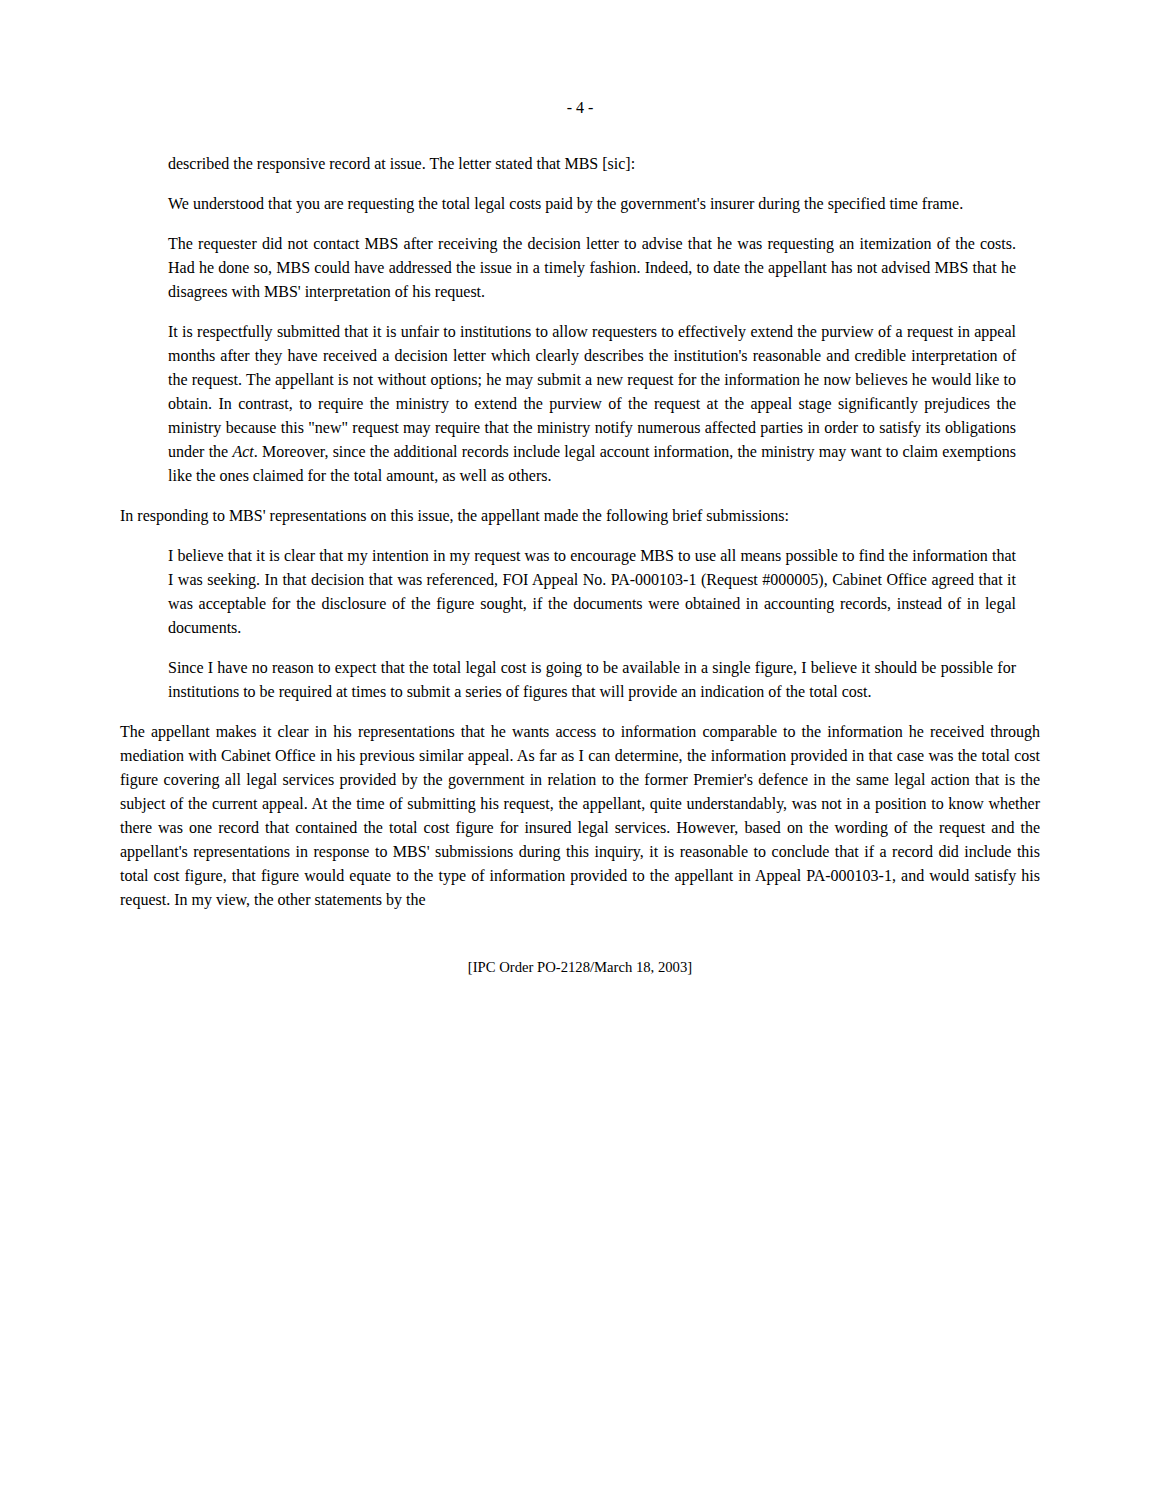- 4 -
described the responsive record at issue. The letter stated that MBS [sic]:
We understood that you are requesting the total legal costs paid by the government's insurer during the specified time frame.
The requester did not contact MBS after receiving the decision letter to advise that he was requesting an itemization of the costs. Had he done so, MBS could have addressed the issue in a timely fashion. Indeed, to date the appellant has not advised MBS that he disagrees with MBS' interpretation of his request.
It is respectfully submitted that it is unfair to institutions to allow requesters to effectively extend the purview of a request in appeal months after they have received a decision letter which clearly describes the institution's reasonable and credible interpretation of the request. The appellant is not without options; he may submit a new request for the information he now believes he would like to obtain. In contrast, to require the ministry to extend the purview of the request at the appeal stage significantly prejudices the ministry because this "new" request may require that the ministry notify numerous affected parties in order to satisfy its obligations under the Act. Moreover, since the additional records include legal account information, the ministry may want to claim exemptions like the ones claimed for the total amount, as well as others.
In responding to MBS' representations on this issue, the appellant made the following brief submissions:
I believe that it is clear that my intention in my request was to encourage MBS to use all means possible to find the information that I was seeking. In that decision that was referenced, FOI Appeal No. PA-000103-1 (Request #000005), Cabinet Office agreed that it was acceptable for the disclosure of the figure sought, if the documents were obtained in accounting records, instead of in legal documents.
Since I have no reason to expect that the total legal cost is going to be available in a single figure, I believe it should be possible for institutions to be required at times to submit a series of figures that will provide an indication of the total cost.
The appellant makes it clear in his representations that he wants access to information comparable to the information he received through mediation with Cabinet Office in his previous similar appeal. As far as I can determine, the information provided in that case was the total cost figure covering all legal services provided by the government in relation to the former Premier's defence in the same legal action that is the subject of the current appeal. At the time of submitting his request, the appellant, quite understandably, was not in a position to know whether there was one record that contained the total cost figure for insured legal services. However, based on the wording of the request and the appellant's representations in response to MBS' submissions during this inquiry, it is reasonable to conclude that if a record did include this total cost figure, that figure would equate to the type of information provided to the appellant in Appeal PA-000103-1, and would satisfy his request. In my view, the other statements by the
[IPC Order PO-2128/March 18, 2003]